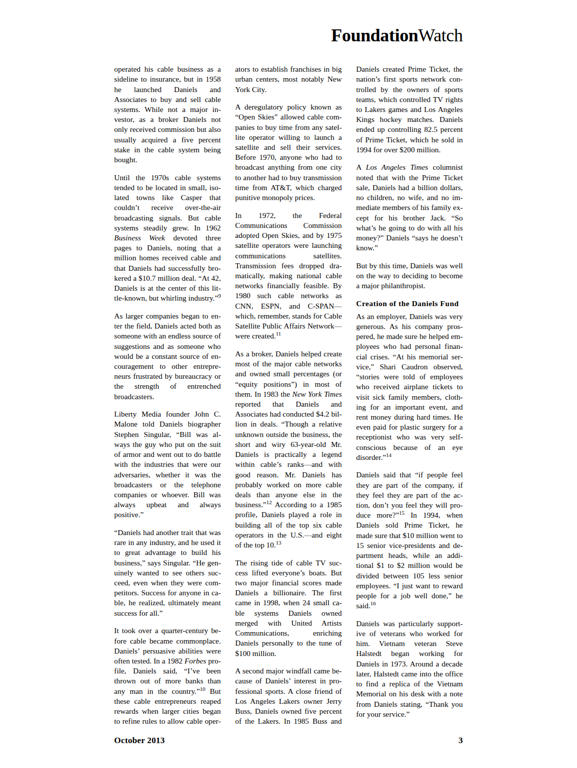Foundation Watch
operated his cable business as a sideline to insurance, but in 1958 he launched Daniels and Associates to buy and sell cable systems. While not a major investor, as a broker Daniels not only received commission but also usually acquired a five percent stake in the cable system being bought.
Until the 1970s cable systems tended to be located in small, isolated towns like Casper that couldn’t receive over-the-air broadcasting signals. But cable systems steadily grew. In 1962 Business Week devoted three pages to Daniels, noting that a million homes received cable and that Daniels had successfully brokered a $10.7 million deal. “At 42, Daniels is at the center of this little-known, but whirling industry.”9
As larger companies began to enter the field, Daniels acted both as someone with an endless source of suggestions and as someone who would be a constant source of encouragement to other entrepreneurs frustrated by bureaucracy or the strength of entrenched broadcasters.
Liberty Media founder John C. Malone told Daniels biographer Stephen Singular, “Bill was always the guy who put on the suit of armor and went out to do battle with the industries that were our adversaries, whether it was the broadcasters or the telephone companies or whoever. Bill was always upbeat and always positive.”
“Daniels had another trait that was rare in any industry, and he used it to great advantage to build his business,” says Singular. “He genuinely wanted to see others succeed, even when they were competitors. Success for anyone in cable, he realized, ultimately meant success for all.”
It took over a quarter-century before cable became commonplace. Daniels’ persuasive abilities were often tested. In a 1982 Forbes profile, Daniels said, “I’ve been thrown out of more banks than any man in the country.”10 But these cable entrepreneurs reaped rewards when larger cities began to refine rules to allow cable operators to establish franchises in big urban centers, most notably New York City.
A deregulatory policy known as “Open Skies” allowed cable companies to buy time from any satellite operator willing to launch a satellite and sell their services. Before 1970, anyone who had to broadcast anything from one city to another had to buy transmission time from AT&T, which charged punitive monopoly prices.
In 1972, the Federal Communications Commission adopted Open Skies, and by 1975 satellite operators were launching communications satellites. Transmission fees dropped dramatically, making national cable networks financially feasible. By 1980 such cable networks as CNN, ESPN, and C-SPAN—which, remember, stands for Cable Satellite Public Affairs Network—were created.11
As a broker, Daniels helped create most of the major cable networks and owned small percentages (or “equity positions”) in most of them. In 1983 the New York Times reported that Daniels and Associates had conducted $4.2 billion in deals. “Though a relative unknown outside the business, the short and wiry 63-year-old Mr. Daniels is practically a legend within cable’s ranks—and with good reason. Mr. Daniels has probably worked on more cable deals than anyone else in the business.”12 According to a 1985 profile, Daniels played a role in building all of the top six cable operators in the U.S.—and eight of the top 10.13
The rising tide of cable TV success lifted everyone’s boats. But two major financial scores made Daniels a billionaire. The first came in 1998, when 24 small cable systems Daniels owned merged with United Artists Communications, enriching Daniels personally to the tune of $100 million.
A second major windfall came because of Daniels’ interest in professional sports. A close friend of Los Angeles Lakers owner Jerry Buss, Daniels owned five percent of the Lakers. In 1985 Buss and Daniels created Prime Ticket, the nation’s first sports network controlled by the owners of sports teams, which controlled TV rights to Lakers games and Los Angeles Kings hockey matches. Daniels ended up controlling 82.5 percent of Prime Ticket, which he sold in 1994 for over $200 million.
A Los Angeles Times columnist noted that with the Prime Ticket sale, Daniels had a billion dollars, no children, no wife, and no immediate members of his family except for his brother Jack. “So what’s he going to do with all his money?” Daniels “says he doesn’t know.”
But by this time, Daniels was well on the way to deciding to become a major philanthropist.
Creation of the Daniels Fund
As an employer, Daniels was very generous. As his company prospered, he made sure he helped employees who had personal financial crises. “At his memorial service,” Shari Caudron observed, “stories were told of employees who received airplane tickets to visit sick family members, clothing for an important event, and rent money during hard times. He even paid for plastic surgery for a receptionist who was very self-conscious because of an eye disorder.”14
Daniels said that “if people feel they are part of the company, if they feel they are part of the action, don’t you feel they will produce more?”15 In 1994, when Daniels sold Prime Ticket, he made sure that $10 million went to 15 senior vice-presidents and department heads, while an additional $1 to $2 million would be divided between 105 less senior employees. “I just want to reward people for a job well done,” he said.16
Daniels was particularly supportive of veterans who worked for him. Vietnam veteran Steve Halstedt began working for Daniels in 1973. Around a decade later, Halstedt came into the office to find a replica of the Vietnam Memorial on his desk with a note from Daniels stating, “Thank you for your service.”
October 2013 3